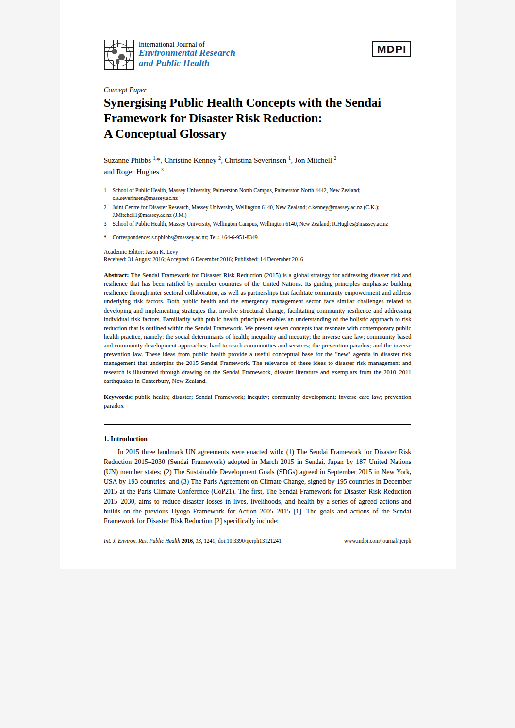International Journal of
Environmental Research
and Public Health
MDPI
Concept Paper
Synergising Public Health Concepts with the Sendai Framework for Disaster Risk Reduction:
A Conceptual Glossary
Suzanne Phibbs 1,*, Christine Kenney 2, Christina Severinsen 1, Jon Mitchell 2
and Roger Hughes 3
1 School of Public Health, Massey University, Palmerston North Campus, Palmerston North 4442, New Zealand; c.a.severinsen@massey.ac.nz
2 Joint Centre for Disaster Research, Massey University, Wellington 6140, New Zealand; c.kenney@massey.ac.nz (C.K.); J.Mitchell1@massey.ac.nz (J.M.)
3 School of Public Health, Massey University, Wellington Campus, Wellington 6140, New Zealand; R.Hughes@massey.ac.nz
*Correspondence: s.r.phibbs@massey.ac.nz; Tel.: +64-6-951-8349
Academic Editor: Jason K. Levy
Received: 31 August 2016; Accepted: 6 December 2016; Published: 14 December 2016
Abstract: The Sendai Framework for Disaster Risk Reduction (2015) is a global strategy for addressing disaster risk and resilience that has been ratified by member countries of the United Nations. Its guiding principles emphasise building resilience through inter-sectoral collaboration, as well as partnerships that facilitate community empowerment and address underlying risk factors. Both public health and the emergency management sector face similar challenges related to developing and implementing strategies that involve structural change, facilitating community resilience and addressing individual risk factors. Familiarity with public health principles enables an understanding of the holistic approach to risk reduction that is outlined within the Sendai Framework. We present seven concepts that resonate with contemporary public health practice, namely: the social determinants of health; inequality and inequity; the inverse care law; community-based and community development approaches; hard to reach communities and services; the prevention paradox; and the inverse prevention law. These ideas from public health provide a useful conceptual base for the "new" agenda in disaster risk management that underpins the 2015 Sendai Framework. The relevance of these ideas to disaster risk management and research is illustrated through drawing on the Sendai Framework, disaster literature and exemplars from the 2010–2011 earthquakes in Canterbury, New Zealand.
Keywords: public health; disaster; Sendai Framework; inequity; community development; inverse care law; prevention paradox
1. Introduction
In 2015 three landmark UN agreements were enacted with: (1) The Sendai Framework for Disaster Risk Reduction 2015–2030 (Sendai Framework) adopted in March 2015 in Sendai, Japan by 187 United Nations (UN) member states; (2) The Sustainable Development Goals (SDGs) agreed in September 2015 in New York, USA by 193 countries; and (3) The Paris Agreement on Climate Change, signed by 195 countries in December 2015 at the Paris Climate Conference (CoP21). The first, The Sendai Framework for Disaster Risk Reduction 2015–2030, aims to reduce disaster losses in lives, livelihoods, and health by a series of agreed actions and builds on the previous Hyogo Framework for Action 2005–2015 [1]. The goals and actions of the Sendai Framework for Disaster Risk Reduction [2] specifically include:
Int. J. Environ. Res. Public Health 2016, 13, 1241; doi:10.3390/ijerph13121241
www.mdpi.com/journal/ijerph